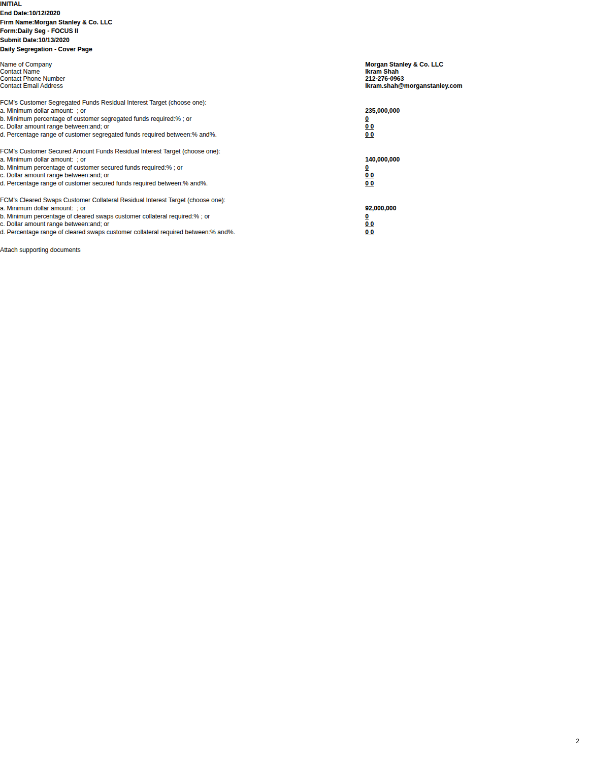INITIAL
End Date:10/12/2020
Firm Name:Morgan Stanley & Co. LLC
Form:Daily Seg - FOCUS II
Submit Date:10/13/2020
Daily Segregation - Cover Page
| Name of Company | Morgan Stanley & Co. LLC |
| Contact Name | Ikram Shah |
| Contact Phone Number | 212-276-0963 |
| Contact Email Address | Ikram.shah@morganstanley.com |
FCM's Customer Segregated Funds Residual Interest Target (choose one):
| a. Minimum dollar amount: ; or | 235,000,000 |
| b. Minimum percentage of customer segregated funds required:% ; or | 0 |
| c. Dollar amount range between:and; or | 0 0 |
| d. Percentage range of customer segregated funds required between:% and%. | 0 0 |
FCM's Customer Secured Amount Funds Residual Interest Target (choose one):
| a. Minimum dollar amount: ; or | 140,000,000 |
| b. Minimum percentage of customer secured funds required:% ; or | 0 |
| c. Dollar amount range between:and; or | 0 0 |
| d. Percentage range of customer secured funds required between:% and%. | 0 0 |
FCM's Cleared Swaps Customer Collateral Residual Interest Target (choose one):
| a. Minimum dollar amount: ; or | 92,000,000 |
| b. Minimum percentage of cleared swaps customer collateral required:% ; or | 0 |
| c. Dollar amount range between:and; or | 0 0 |
| d. Percentage range of cleared swaps customer collateral required between:% and%. | 0 0 |
Attach supporting documents
2